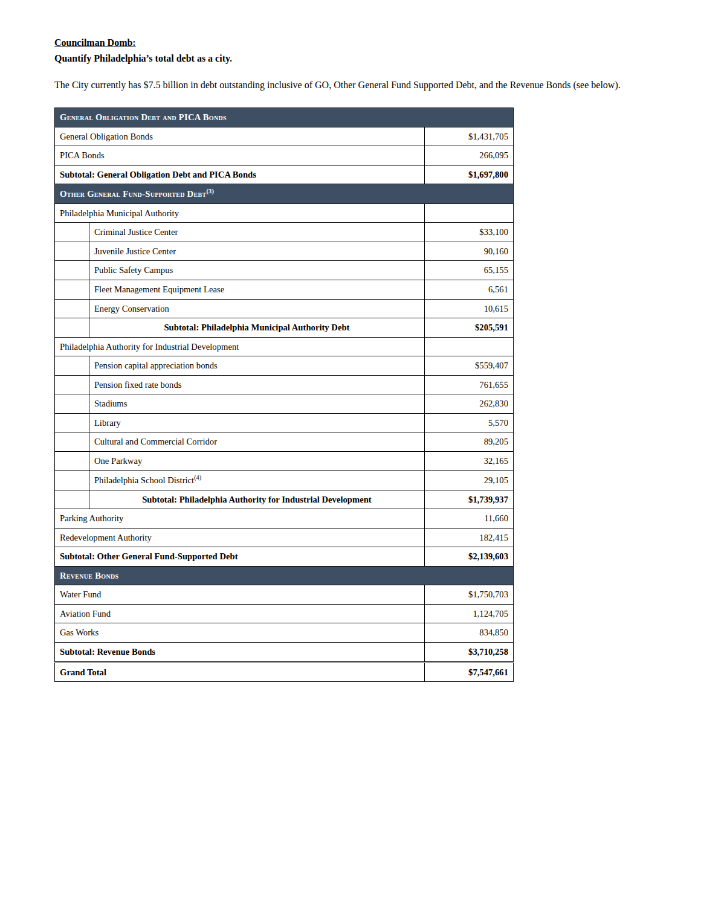Councilman Domb:
Quantify Philadelphia’s total debt as a city.
The City currently has $7.5 billion in debt outstanding inclusive of GO, Other General Fund Supported Debt, and the Revenue Bonds (see below).
| General Obligation Debt and PICA Bonds |
| General Obligation Bonds | $1,431,705 |
| PICA Bonds | 266,095 |
| Subtotal: General Obligation Debt and PICA Bonds | $1,697,800 |
| Other General Fund-Supported Debt (3) |
| Philadelphia Municipal Authority | |
| | Criminal Justice Center | $33,100 |
| | Juvenile Justice Center | 90,160 |
| | Public Safety Campus | 65,155 |
| | Fleet Management Equipment Lease | 6,561 |
| | Energy Conservation | 10,615 |
| | Subtotal: Philadelphia Municipal Authority Debt | $205,591 |
| Philadelphia Authority for Industrial Development | |
| | Pension capital appreciation bonds | $559,407 |
| | Pension fixed rate bonds | 761,655 |
| | Stadiums | 262,830 |
| | Library | 5,570 |
| | Cultural and Commercial Corridor | 89,205 |
| | One Parkway | 32,165 |
| | Philadelphia School District (4) | 29,105 |
| | Subtotal: Philadelphia Authority for Industrial Development | $1,739,937 |
| Parking Authority | 11,660 |
| Redevelopment Authority | 182,415 |
| Subtotal: Other General Fund-Supported Debt | $2,139,603 |
| Revenue Bonds |
| Water Fund | $1,750,703 |
| Aviation Fund | 1,124,705 |
| Gas Works | 834,850 |
| Subtotal: Revenue Bonds | $3,710,258 |
| Grand Total | $7,547,661 |